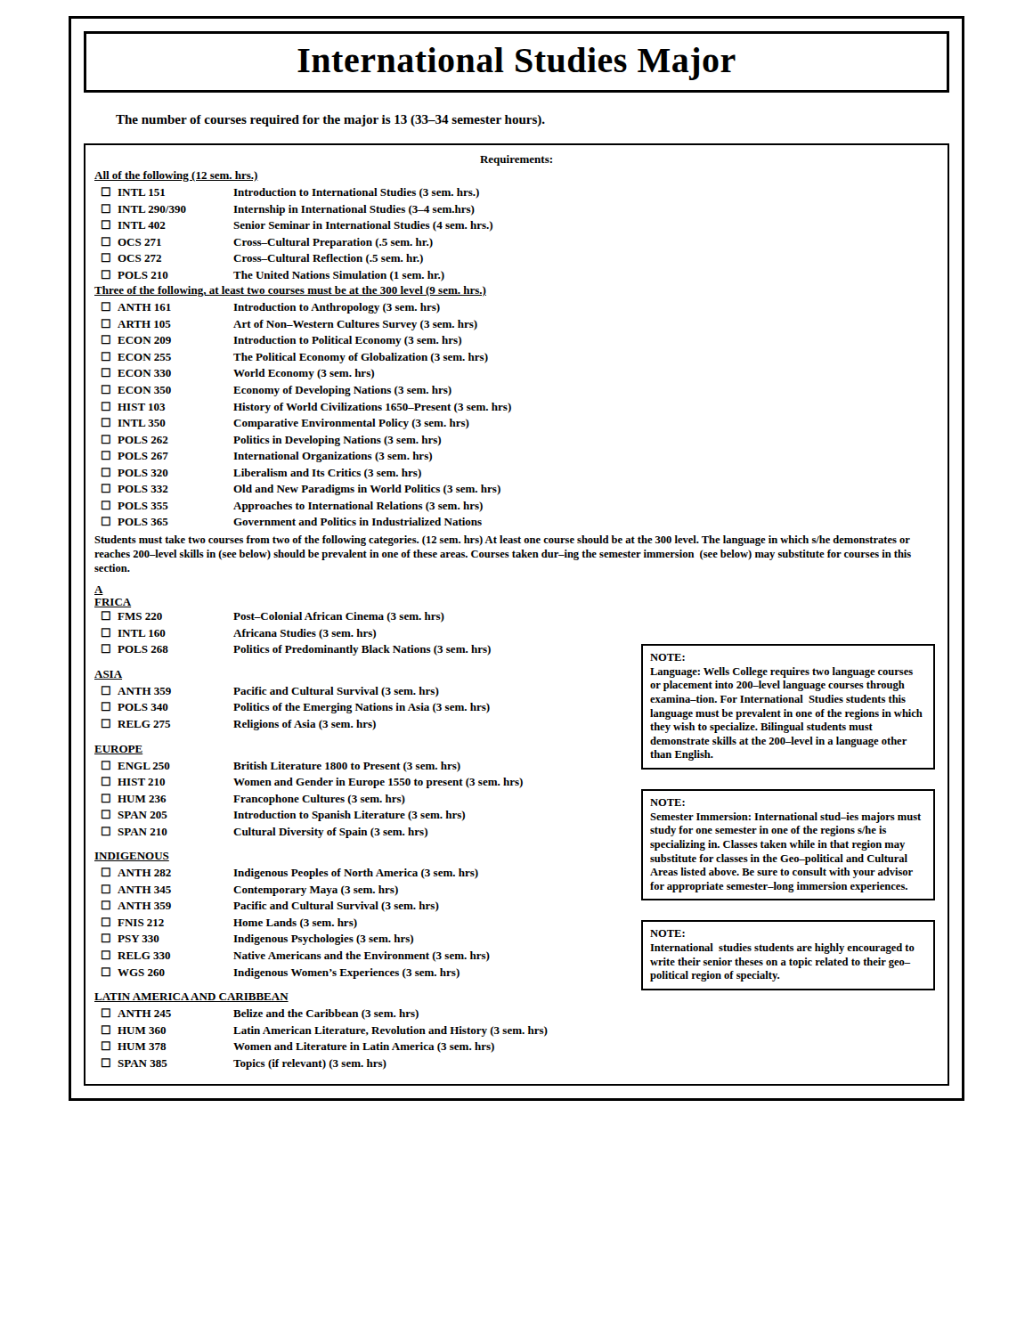International Studies Major
The number of courses required for the major is 13 (33–34 semester hours).
Requirements:
All of the following (12 sem. hrs.)
| ☐ | INTL 151 | Introduction to International Studies (3 sem. hrs.) |
| ☐ | INTL 290/390 | Internship in International Studies (3–4 sem.hrs) |
| ☐ | INTL 402 | Senior Seminar in International Studies (4 sem. hrs.) |
| ☐ | OCS 271 | Cross–Cultural Preparation (.5 sem. hr.) |
| ☐ | OCS 272 | Cross–Cultural Reflection (.5 sem. hr.) |
| ☐ | POLS 210 | The United Nations Simulation (1 sem. hr.) |
Three of the following, at least two courses must be at the 300 level (9 sem. hrs.)
| ☐ | ANTH 161 | Introduction to Anthropology (3 sem. hrs) |
| ☐ | ARTH 105 | Art of Non–Western Cultures Survey (3 sem. hrs) |
| ☐ | ECON 209 | Introduction to Political Economy (3 sem. hrs) |
| ☐ | ECON 255 | The Political Economy of Globalization (3 sem. hrs) |
| ☐ | ECON 330 | World Economy (3 sem. hrs) |
| ☐ | ECON 350 | Economy of Developing Nations (3 sem. hrs) |
| ☐ | HIST 103 | History of World Civilizations 1650–Present (3 sem. hrs) |
| ☐ | INTL 350 | Comparative Environmental Policy (3 sem. hrs) |
| ☐ | POLS 262 | Politics in Developing Nations (3 sem. hrs) |
| ☐ | POLS 267 | International Organizations (3 sem. hrs) |
| ☐ | POLS 320 | Liberalism and Its Critics (3 sem. hrs) |
| ☐ | POLS 332 | Old and New Paradigms in World Politics (3 sem. hrs) |
| ☐ | POLS 355 | Approaches to International Relations (3 sem. hrs) |
| ☐ | POLS 365 | Government and Politics in Industrialized Nations |
Students must take two courses from two of the following categories. (12 sem. hrs) At least one course should be at the 300 level. The language in which s/he demonstrates or reaches 200–level skills in (see below) should be prevalent in one of these areas. Courses taken dur–ing the semester immersion (see below) may substitute for courses in this section.
NOTE: Language: Wells College requires two language courses or placement into 200–level language courses through examina–tion. For International Studies students this language must be prevalent in one of the regions in which they wish to specialize. Bilingual students must demonstrate skills at the 200–level in a language other than English.
NOTE: Semester Immersion: International stud–ies majors must study for one semester in one of the regions s/he is specializing in. Classes taken while in that region may substitute for classes in the Geo–political and Cultural Areas listed above. Be sure to consult with your advisor for appropriate semester–long immersion experiences.
NOTE: International studies students are highly encouraged to write their senior theses on a topic related to their geo–political region of specialty.
A
FRICA
| ☐ | FMS 220 | Post–Colonial African Cinema (3 sem. hrs) |
| ☐ | INTL 160 | Africana Studies (3 sem. hrs) |
| ☐ | POLS 268 | Politics of Predominantly Black Nations (3 sem. hrs) |
ASIA
| ☐ | ANTH 359 | Pacific and Cultural Survival (3 sem. hrs) |
| ☐ | POLS 340 | Politics of the Emerging Nations in Asia (3 sem. hrs) |
| ☐ | RELG 275 | Religions of Asia (3 sem. hrs) |
EUROPE
| ☐ | ENGL 250 | British Literature 1800 to Present (3 sem. hrs) |
| ☐ | HIST 210 | Women and Gender in Europe 1550 to present (3 sem. hrs) |
| ☐ | HUM 236 | Francophone Cultures (3 sem. hrs) |
| ☐ | SPAN 205 | Introduction to Spanish Literature (3 sem. hrs) |
| ☐ | SPAN 210 | Cultural Diversity of Spain (3 sem. hrs) |
INDIGENOUS
| ☐ | ANTH 282 | Indigenous Peoples of North America (3 sem. hrs) |
| ☐ | ANTH 345 | Contemporary Maya (3 sem. hrs) |
| ☐ | ANTH 359 | Pacific and Cultural Survival (3 sem. hrs) |
| ☐ | FNIS 212 | Home Lands (3 sem. hrs) |
| ☐ | PSY 330 | Indigenous Psychologies (3 sem. hrs) |
| ☐ | RELG 330 | Native Americans and the Environment (3 sem. hrs) |
| ☐ | WGS 260 | Indigenous Women’s Experiences (3 sem. hrs) |
LATIN AMERICA AND CARIBBEAN
| ☐ | ANTH 245 | Belize and the Caribbean (3 sem. hrs) |
| ☐ | HUM 360 | Latin American Literature, Revolution and History (3 sem. hrs) |
| ☐ | HUM 378 | Women and Literature in Latin America (3 sem. hrs) |
| ☐ | SPAN 385 | Topics (if relevant) (3 sem. hrs) |